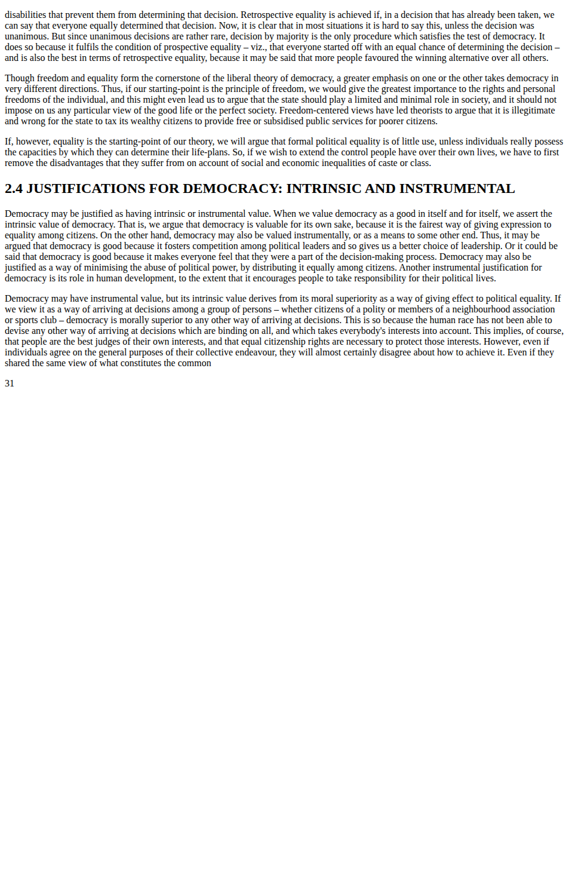disabilities that prevent them from determining that decision. Retrospective equality is achieved if, in a decision that has already been taken, we can say that everyone equally determined that decision. Now, it is clear that in most situations it is hard to say this, unless the decision was unanimous. But since unanimous decisions are rather rare, decision by majority is the only procedure which satisfies the test of democracy. It does so because it fulfils the condition of prospective equality – viz., that everyone started off with an equal chance of determining the decision – and is also the best in terms of retrospective equality, because it may be said that more people favoured the winning alternative over all others.
Though freedom and equality form the cornerstone of the liberal theory of democracy, a greater emphasis on one or the other takes democracy in very different directions. Thus, if our starting-point is the principle of freedom, we would give the greatest importance to the rights and personal freedoms of the individual, and this might even lead us to argue that the state should play a limited and minimal role in society, and it should not impose on us any particular view of the good life or the perfect society. Freedom-centered views have led theorists to argue that it is illegitimate and wrong for the state to tax its wealthy citizens to provide free or subsidised public services for poorer citizens.
If, however, equality is the starting-point of our theory, we will argue that formal political equality is of little use, unless individuals really possess the capacities by which they can determine their life-plans. So, if we wish to extend the control people have over their own lives, we have to first remove the disadvantages that they suffer from on account of social and economic inequalities of caste or class.
2.4 JUSTIFICATIONS FOR DEMOCRACY: INTRINSIC AND INSTRUMENTAL
Democracy may be justified as having intrinsic or instrumental value. When we value democracy as a good in itself and for itself, we assert the intrinsic value of democracy. That is, we argue that democracy is valuable for its own sake, because it is the fairest way of giving expression to equality among citizens. On the other hand, democracy may also be valued instrumentally, or as a means to some other end. Thus, it may be argued that democracy is good because it fosters competition among political leaders and so gives us a better choice of leadership. Or it could be said that democracy is good because it makes everyone feel that they were a part of the decision-making process. Democracy may also be justified as a way of minimising the abuse of political power, by distributing it equally among citizens. Another instrumental justification for democracy is its role in human development, to the extent that it encourages people to take responsibility for their political lives.
Democracy may have instrumental value, but its intrinsic value derives from its moral superiority as a way of giving effect to political equality. If we view it as a way of arriving at decisions among a group of persons – whether citizens of a polity or members of a neighbourhood association or sports club – democracy is morally superior to any other way of arriving at decisions. This is so because the human race has not been able to devise any other way of arriving at decisions which are binding on all, and which takes everybody's interests into account. This implies, of course, that people are the best judges of their own interests, and that equal citizenship rights are necessary to protect those interests. However, even if individuals agree on the general purposes of their collective endeavour, they will almost certainly disagree about how to achieve it. Even if they shared the same view of what constitutes the common
31